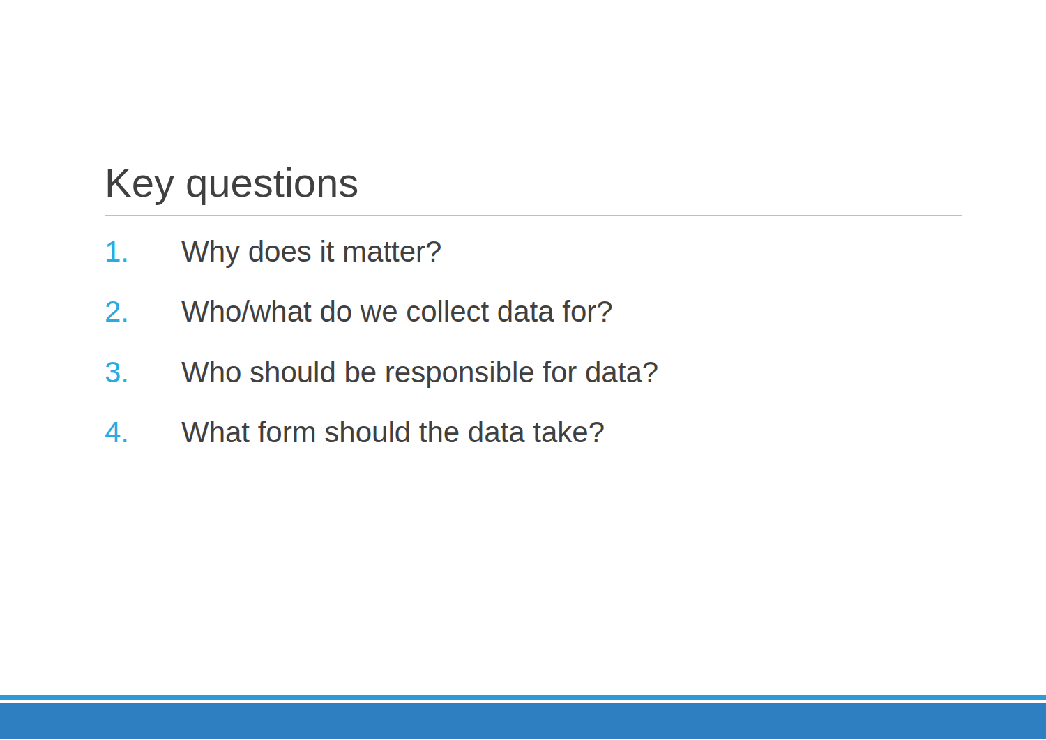Key questions
Why does it matter?
Who/what do we collect data for?
Who should be responsible for data?
What form should the data take?